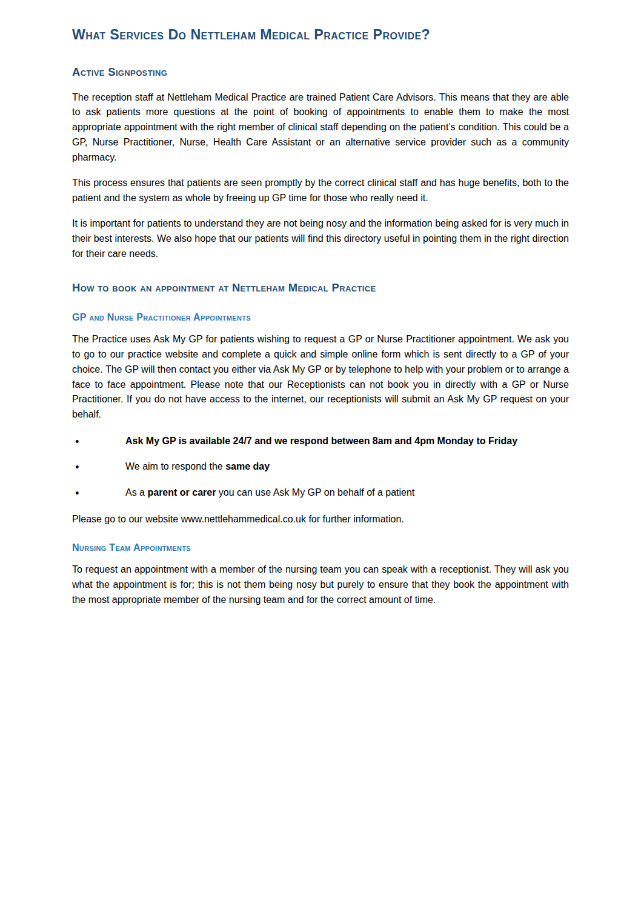What Services Do Nettleham Medical Practice Provide?
Active Signposting
The reception staff at Nettleham Medical Practice are trained Patient Care Advisors. This means that they are able to ask patients more questions at the point of booking of appointments to enable them to make the most appropriate appointment with the right member of clinical staff depending on the patient’s condition. This could be a GP, Nurse Practitioner, Nurse, Health Care Assistant or an alternative service provider such as a community pharmacy.
This process ensures that patients are seen promptly by the correct clinical staff and has huge benefits, both to the patient and the system as whole by freeing up GP time for those who really need it.
It is important for patients to understand they are not being nosy and the information being asked for is very much in their best interests. We also hope that our patients will find this directory useful in pointing them in the right direction for their care needs.
How to book an appointment at Nettleham Medical Practice
GP and Nurse Practitioner Appointments
The Practice uses Ask My GP for patients wishing to request a GP or Nurse Practitioner appointment. We ask you to go to our practice website and complete a quick and simple online form which is sent directly to a GP of your choice. The GP will then contact you either via Ask My GP or by telephone to help with your problem or to arrange a face to face appointment. Please note that our Receptionists can not book you in directly with a GP or Nurse Practitioner. If you do not have access to the internet, our receptionists will submit an Ask My GP request on your behalf.
Ask My GP is available 24/7 and we respond between 8am and 4pm Monday to Friday
We aim to respond the same day
As a parent or carer you can use Ask My GP on behalf of a patient
Please go to our website www.nettlehammedical.co.uk for further information.
Nursing Team Appointments
To request an appointment with a member of the nursing team you can speak with a receptionist. They will ask you what the appointment is for; this is not them being nosy but purely to ensure that they book the appointment with the most appropriate member of the nursing team and for the correct amount of time.